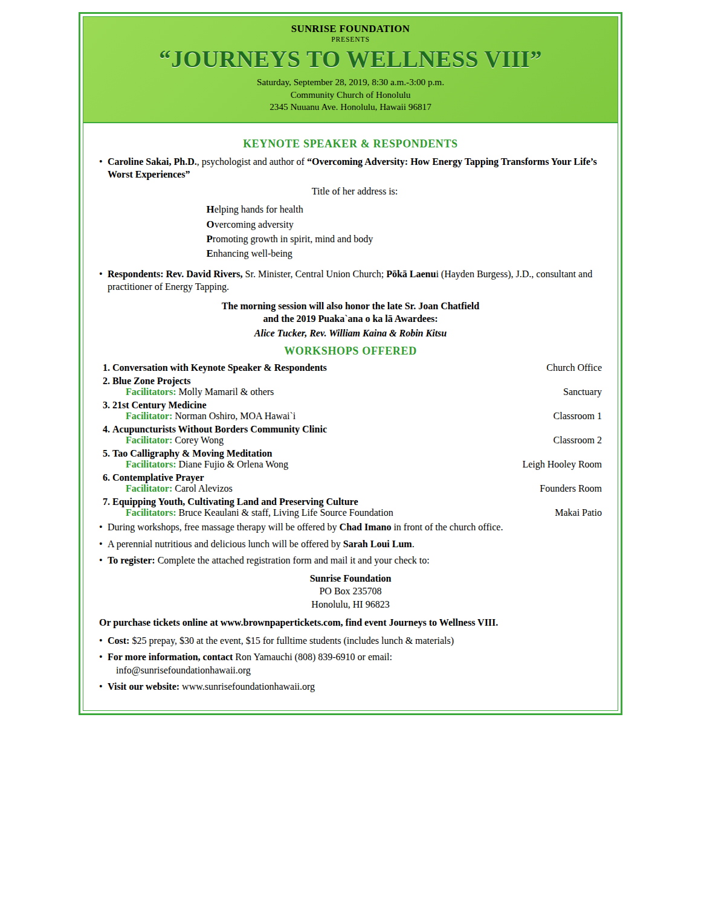SUNRISE FOUNDATION
PRESENTS
“JOURNEYS TO WELLNESS VIII”
Saturday, September 28, 2019, 8:30 a.m.-3:00 p.m.
Community Church of Honolulu
2345 Nuuanu Ave. Honolulu, Hawaii 96817
KEYNOTE SPEAKER & RESPONDENTS
Caroline Sakai, Ph.D., psychologist and author of “Overcoming Adversity: How Energy Tapping Transforms Your Life’s Worst Experiences”
Title of her address is:
Helping hands for health
Overcoming adversity
Promoting growth in spirit, mind and body
Enhancing well-being
Respondents: Rev. David Rivers, Sr. Minister, Central Union Church; Pōkā Laenui (Hayden Burgess), J.D., consultant and practitioner of Energy Tapping.
The morning session will also honor the late Sr. Joan Chatfield
and the 2019 Puaka`ana o ka lā Awardees:
Alice Tucker, Rev. William Kaina & Robin Kitsu
WORKSHOPS OFFERED
Conversation with Keynote Speaker & Respondents Church Office
Blue Zone Projects
Facilitators: Molly Mamaril & others Sanctuary
21st Century Medicine
Facilitator: Norman Oshiro, MOA Hawai`i Classroom 1
Acupuncturists Without Borders Community Clinic
Facilitator: Corey Wong Classroom 2
Tao Calligraphy & Moving Meditation
Facilitators: Diane Fujio & Orlena Wong Leigh Hooley Room
Contemplative Prayer
Facilitator: Carol Alevizos Founders Room
Equipping Youth, Cultivating Land and Preserving Culture
Facilitators: Bruce Keaulani & staff, Living Life Source Foundation Makai Patio
During workshops, free massage therapy will be offered by Chad Imano in front of the church office.
A perennial nutritious and delicious lunch will be offered by Sarah Loui Lum.
To register: Complete the attached registration form and mail it and your check to:
Sunrise Foundation
PO Box 235708
Honolulu, HI 96823
Or purchase tickets online at www.brownpapertickets.com, find event Journeys to Wellness VIII.
Cost: $25 prepay, $30 at the event, $15 for fulltime students (includes lunch & materials)
For more information, contact Ron Yamauchi (808) 839-6910 or email:
info@sunrisefoundationhawaii.org
Visit our website: www.sunrisefoundationhawaii.org